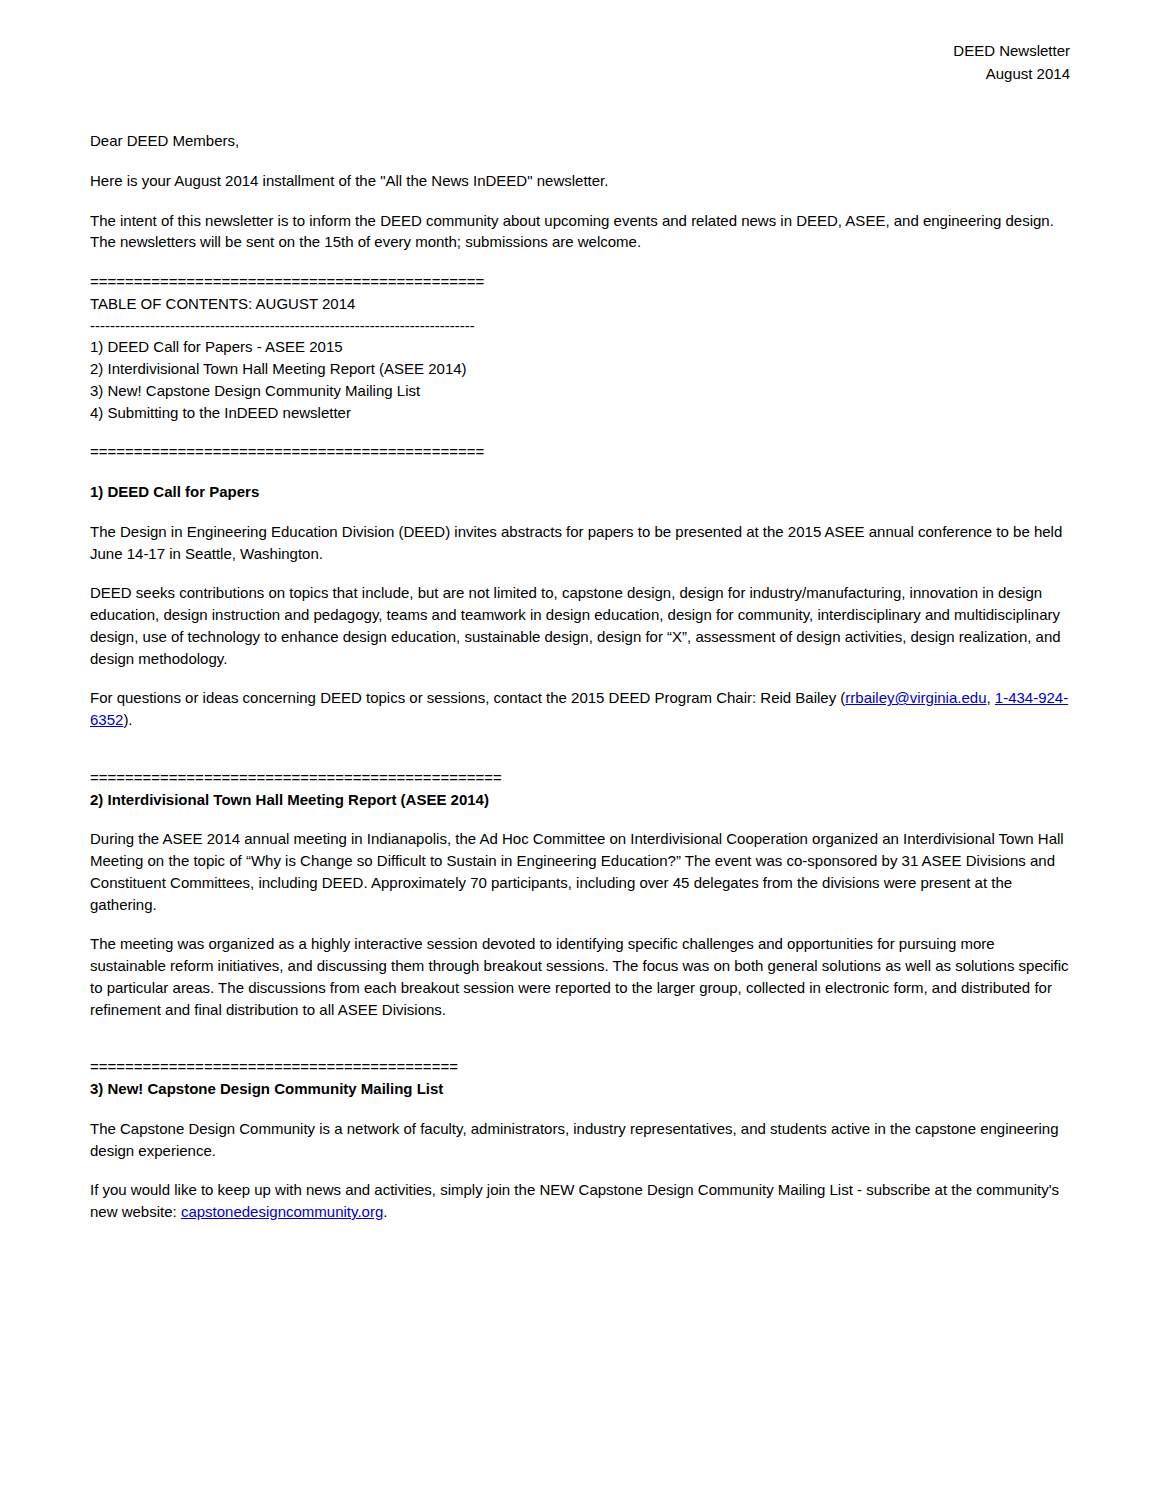DEED Newsletter
August 2014
Dear DEED Members,
Here is your August 2014 installment of the "All the News InDEED" newsletter.
The intent of this newsletter is to inform the DEED community about upcoming events and related news in DEED, ASEE, and engineering design. The newsletters will be sent on the 15th of every month; submissions are welcome.
=============================================
TABLE OF CONTENTS: AUGUST 2014
-----------------------------------------------------------------------------
1) DEED Call for Papers - ASEE 2015
2) Interdivisional Town Hall Meeting Report (ASEE 2014)
3) New! Capstone Design Community Mailing List
4) Submitting to the InDEED newsletter
=============================================
1) DEED Call for Papers
The Design in Engineering Education Division (DEED) invites abstracts for papers to be presented at the 2015 ASEE annual conference to be held June 14-17 in Seattle, Washington.
DEED seeks contributions on topics that include, but are not limited to, capstone design, design for industry/manufacturing, innovation in design education, design instruction and pedagogy, teams and teamwork in design education, design for community, interdisciplinary and multidisciplinary design, use of technology to enhance design education, sustainable design, design for “X”, assessment of design activities, design realization, and design methodology.
For questions or ideas concerning DEED topics or sessions, contact the 2015 DEED Program Chair: Reid Bailey (rrbailey@virginia.edu, 1-434-924-6352).
===============================================
2) Interdivisional Town Hall Meeting Report (ASEE 2014)
During the ASEE 2014 annual meeting in Indianapolis, the Ad Hoc Committee on Interdivisional Cooperation organized an Interdivisional Town Hall Meeting on the topic of “Why is Change so Difficult to Sustain in Engineering Education?” The event was co-sponsored by 31 ASEE Divisions and Constituent Committees, including DEED. Approximately 70 participants, including over 45 delegates from the divisions were present at the gathering.
The meeting was organized as a highly interactive session devoted to identifying specific challenges and opportunities for pursuing more sustainable reform initiatives, and discussing them through breakout sessions. The focus was on both general solutions as well as solutions specific to particular areas. The discussions from each breakout session were reported to the larger group, collected in electronic form, and distributed for refinement and final distribution to all ASEE Divisions.
==========================================
3) New! Capstone Design Community Mailing List
The Capstone Design Community is a network of faculty, administrators, industry representatives, and students active in the capstone engineering design experience.
If you would like to keep up with news and activities, simply join the NEW Capstone Design Community Mailing List - subscribe at the community's new website: capstonedesigncommunity.org.